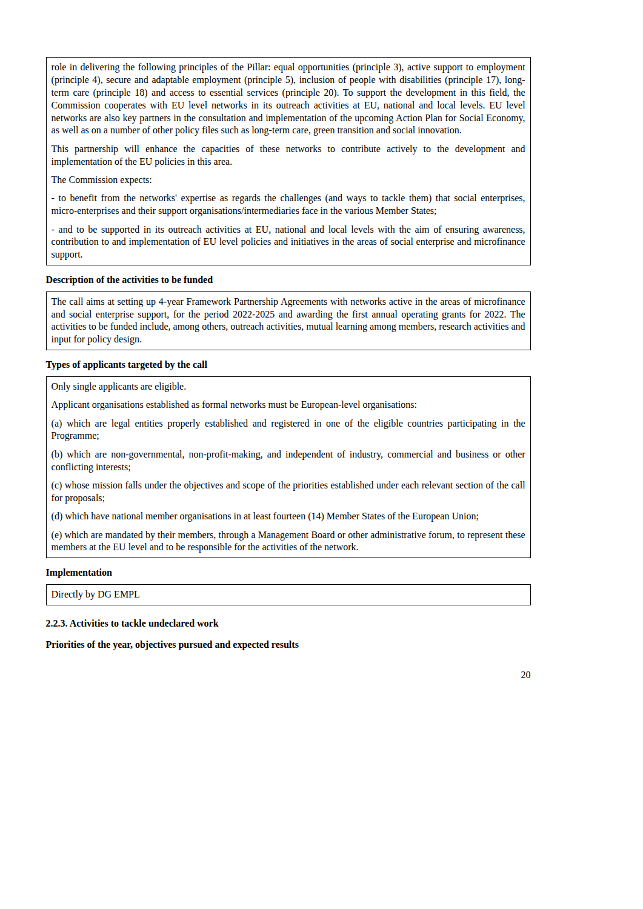role in delivering the following principles of the Pillar: equal opportunities (principle 3), active support to employment (principle 4), secure and adaptable employment (principle 5), inclusion of people with disabilities (principle 17), long-term care (principle 18) and access to essential services (principle 20). To support the development in this field, the Commission cooperates with EU level networks in its outreach activities at EU, national and local levels. EU level networks are also key partners in the consultation and implementation of the upcoming Action Plan for Social Economy, as well as on a number of other policy files such as long-term care, green transition and social innovation.
This partnership will enhance the capacities of these networks to contribute actively to the development and implementation of the EU policies in this area.
The Commission expects:
- to benefit from the networks' expertise as regards the challenges (and ways to tackle them) that social enterprises, micro-enterprises and their support organisations/intermediaries face in the various Member States;
- and to be supported in its outreach activities at EU, national and local levels with the aim of ensuring awareness, contribution to and implementation of EU level policies and initiatives in the areas of social enterprise and microfinance support.
Description of the activities to be funded
The call aims at setting up 4-year Framework Partnership Agreements with networks active in the areas of microfinance and social enterprise support, for the period 2022-2025 and awarding the first annual operating grants for 2022. The activities to be funded include, among others, outreach activities, mutual learning among members, research activities and input for policy design.
Types of applicants targeted by the call
Only single applicants are eligible.
Applicant organisations established as formal networks must be European-level organisations:
(a) which are legal entities properly established and registered in one of the eligible countries participating in the Programme;
(b) which are non-governmental, non-profit-making, and independent of industry, commercial and business or other conflicting interests;
(c) whose mission falls under the objectives and scope of the priorities established under each relevant section of the call for proposals;
(d) which have national member organisations in at least fourteen (14) Member States of the European Union;
(e) which are mandated by their members, through a Management Board or other administrative forum, to represent these members at the EU level and to be responsible for the activities of the network.
Implementation
Directly by DG EMPL
2.2.3. Activities to tackle undeclared work
Priorities of the year, objectives pursued and expected results
20